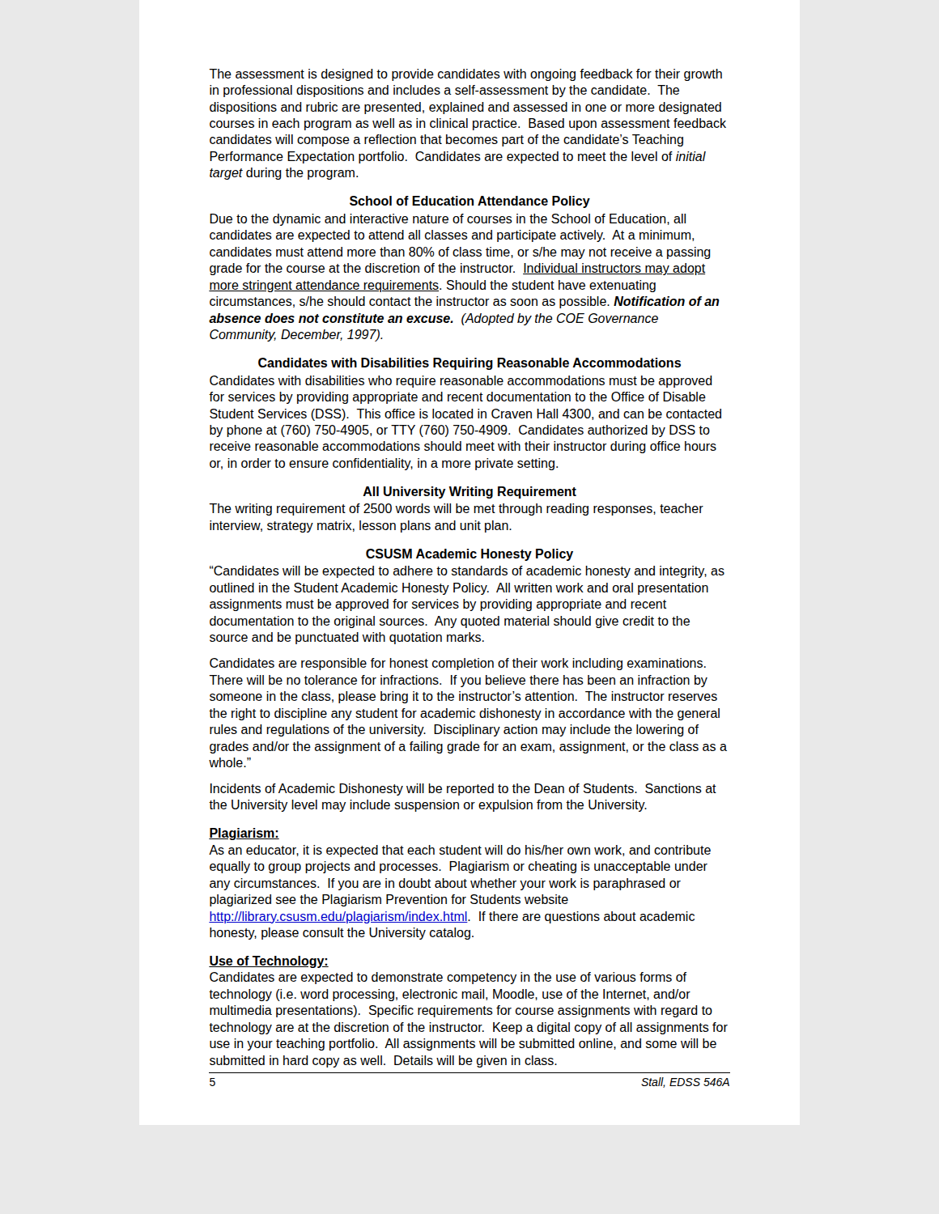The assessment is designed to provide candidates with ongoing feedback for their growth in professional dispositions and includes a self-assessment by the candidate. The dispositions and rubric are presented, explained and assessed in one or more designated courses in each program as well as in clinical practice. Based upon assessment feedback candidates will compose a reflection that becomes part of the candidate’s Teaching Performance Expectation portfolio. Candidates are expected to meet the level of initial target during the program.
School of Education Attendance Policy
Due to the dynamic and interactive nature of courses in the School of Education, all candidates are expected to attend all classes and participate actively. At a minimum, candidates must attend more than 80% of class time, or s/he may not receive a passing grade for the course at the discretion of the instructor. Individual instructors may adopt more stringent attendance requirements. Should the student have extenuating circumstances, s/he should contact the instructor as soon as possible. Notification of an absence does not constitute an excuse. (Adopted by the COE Governance Community, December, 1997).
Candidates with Disabilities Requiring Reasonable Accommodations
Candidates with disabilities who require reasonable accommodations must be approved for services by providing appropriate and recent documentation to the Office of Disable Student Services (DSS). This office is located in Craven Hall 4300, and can be contacted by phone at (760) 750-4905, or TTY (760) 750-4909. Candidates authorized by DSS to receive reasonable accommodations should meet with their instructor during office hours or, in order to ensure confidentiality, in a more private setting.
All University Writing Requirement
The writing requirement of 2500 words will be met through reading responses, teacher interview, strategy matrix, lesson plans and unit plan.
CSUSM Academic Honesty Policy
“Candidates will be expected to adhere to standards of academic honesty and integrity, as outlined in the Student Academic Honesty Policy. All written work and oral presentation assignments must be approved for services by providing appropriate and recent documentation to the original sources. Any quoted material should give credit to the source and be punctuated with quotation marks.
Candidates are responsible for honest completion of their work including examinations. There will be no tolerance for infractions. If you believe there has been an infraction by someone in the class, please bring it to the instructor’s attention. The instructor reserves the right to discipline any student for academic dishonesty in accordance with the general rules and regulations of the university. Disciplinary action may include the lowering of grades and/or the assignment of a failing grade for an exam, assignment, or the class as a whole.”
Incidents of Academic Dishonesty will be reported to the Dean of Students. Sanctions at the University level may include suspension or expulsion from the University.
Plagiarism:
As an educator, it is expected that each student will do his/her own work, and contribute equally to group projects and processes. Plagiarism or cheating is unacceptable under any circumstances. If you are in doubt about whether your work is paraphrased or plagiarized see the Plagiarism Prevention for Students website http://library.csusm.edu/plagiarism/index.html. If there are questions about academic honesty, please consult the University catalog.
Use of Technology:
Candidates are expected to demonstrate competency in the use of various forms of technology (i.e. word processing, electronic mail, Moodle, use of the Internet, and/or multimedia presentations). Specific requirements for course assignments with regard to technology are at the discretion of the instructor. Keep a digital copy of all assignments for use in your teaching portfolio. All assignments will be submitted online, and some will be submitted in hard copy as well. Details will be given in class.
5 Stall, EDSS 546A